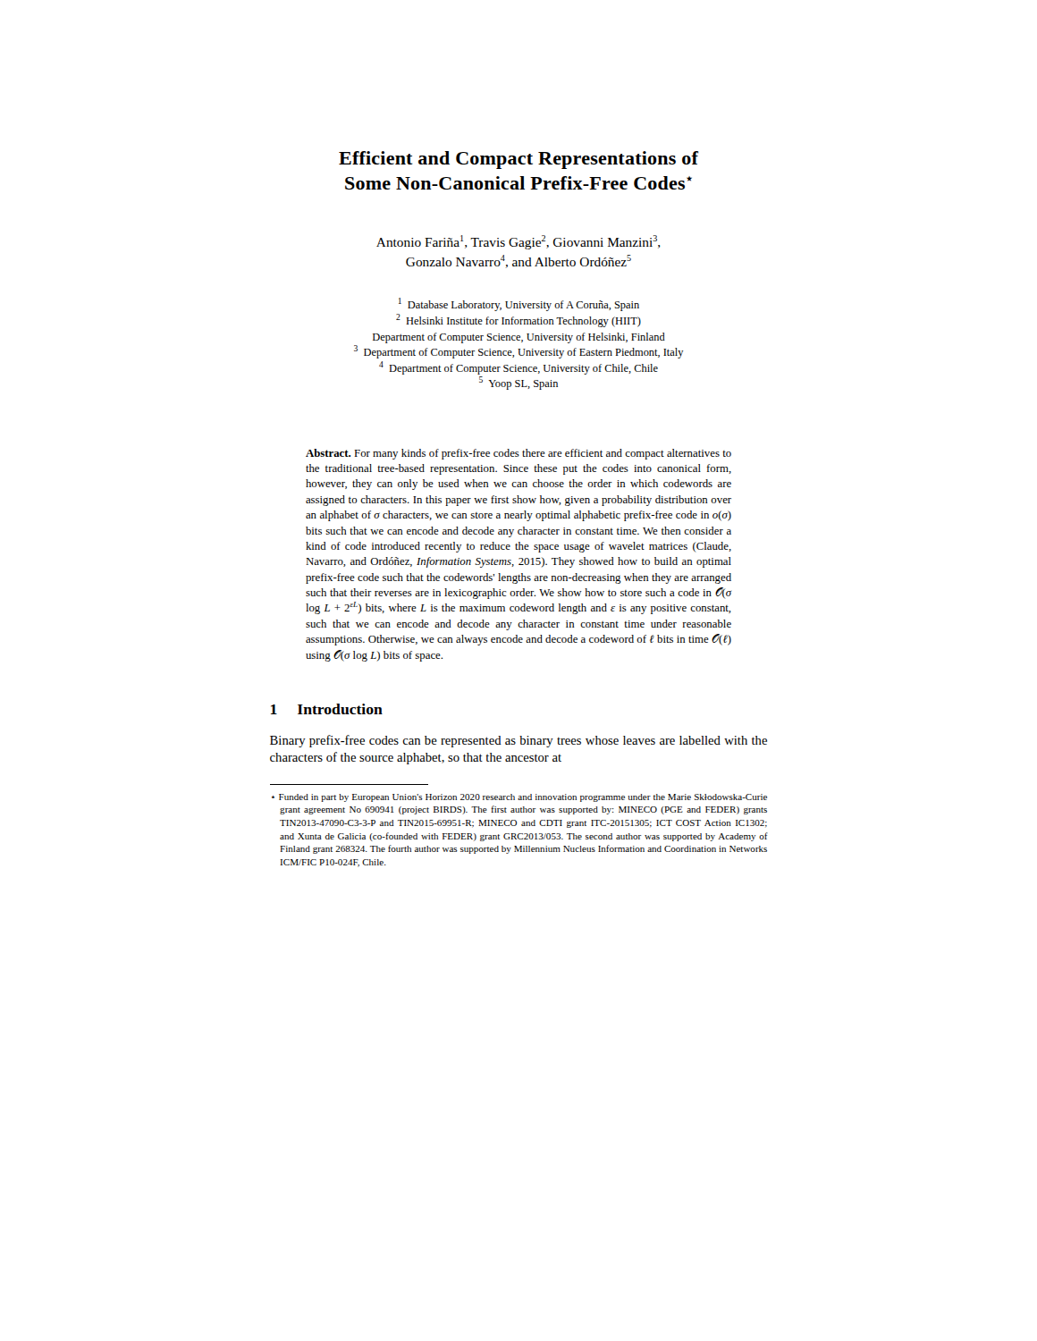Efficient and Compact Representations of
Some Non-Canonical Prefix-Free Codes⋆
Antonio Fariña1, Travis Gagie2, Giovanni Manzini3,
Gonzalo Navarro4, and Alberto Ordóñez5
1 Database Laboratory, University of A Coruña, Spain
2 Helsinki Institute for Information Technology (HIIT)
Department of Computer Science, University of Helsinki, Finland
3 Department of Computer Science, University of Eastern Piedmont, Italy
4 Department of Computer Science, University of Chile, Chile
5 Yoop SL, Spain
Abstract. For many kinds of prefix-free codes there are efficient and compact alternatives to the traditional tree-based representation. Since these put the codes into canonical form, however, they can only be used when we can choose the order in which codewords are assigned to characters. In this paper we first show how, given a probability distribution over an alphabet of σ characters, we can store a nearly optimal alphabetic prefix-free code in o(σ) bits such that we can encode and decode any character in constant time. We then consider a kind of code introduced recently to reduce the space usage of wavelet matrices (Claude, Navarro, and Ordóñez, Information Systems, 2015). They showed how to build an optimal prefix-free code such that the codewords' lengths are non-decreasing when they are arranged such that their reverses are in lexicographic order. We show how to store such a code in 𝒪(σ log L + 2εL) bits, where L is the maximum codeword length and ε is any positive constant, such that we can encode and decode any character in constant time under reasonable assumptions. Otherwise, we can always encode and decode a codeword of ℓ bits in time 𝒪(ℓ) using 𝒪(σ log L) bits of space.
1 Introduction
Binary prefix-free codes can be represented as binary trees whose leaves are labelled with the characters of the source alphabet, so that the ancestor at
⋆ Funded in part by European Union's Horizon 2020 research and innovation programme under the Marie Skłodowska-Curie grant agreement No 690941 (project BIRDS). The first author was supported by: MINECO (PGE and FEDER) grants TIN2013-47090-C3-3-P and TIN2015-69951-R; MINECO and CDTI grant ITC-20151305; ICT COST Action IC1302; and Xunta de Galicia (co-founded with FEDER) grant GRC2013/053. The second author was supported by Academy of Finland grant 268324. The fourth author was supported by Millennium Nucleus Information and Coordination in Networks ICM/FIC P10-024F, Chile.